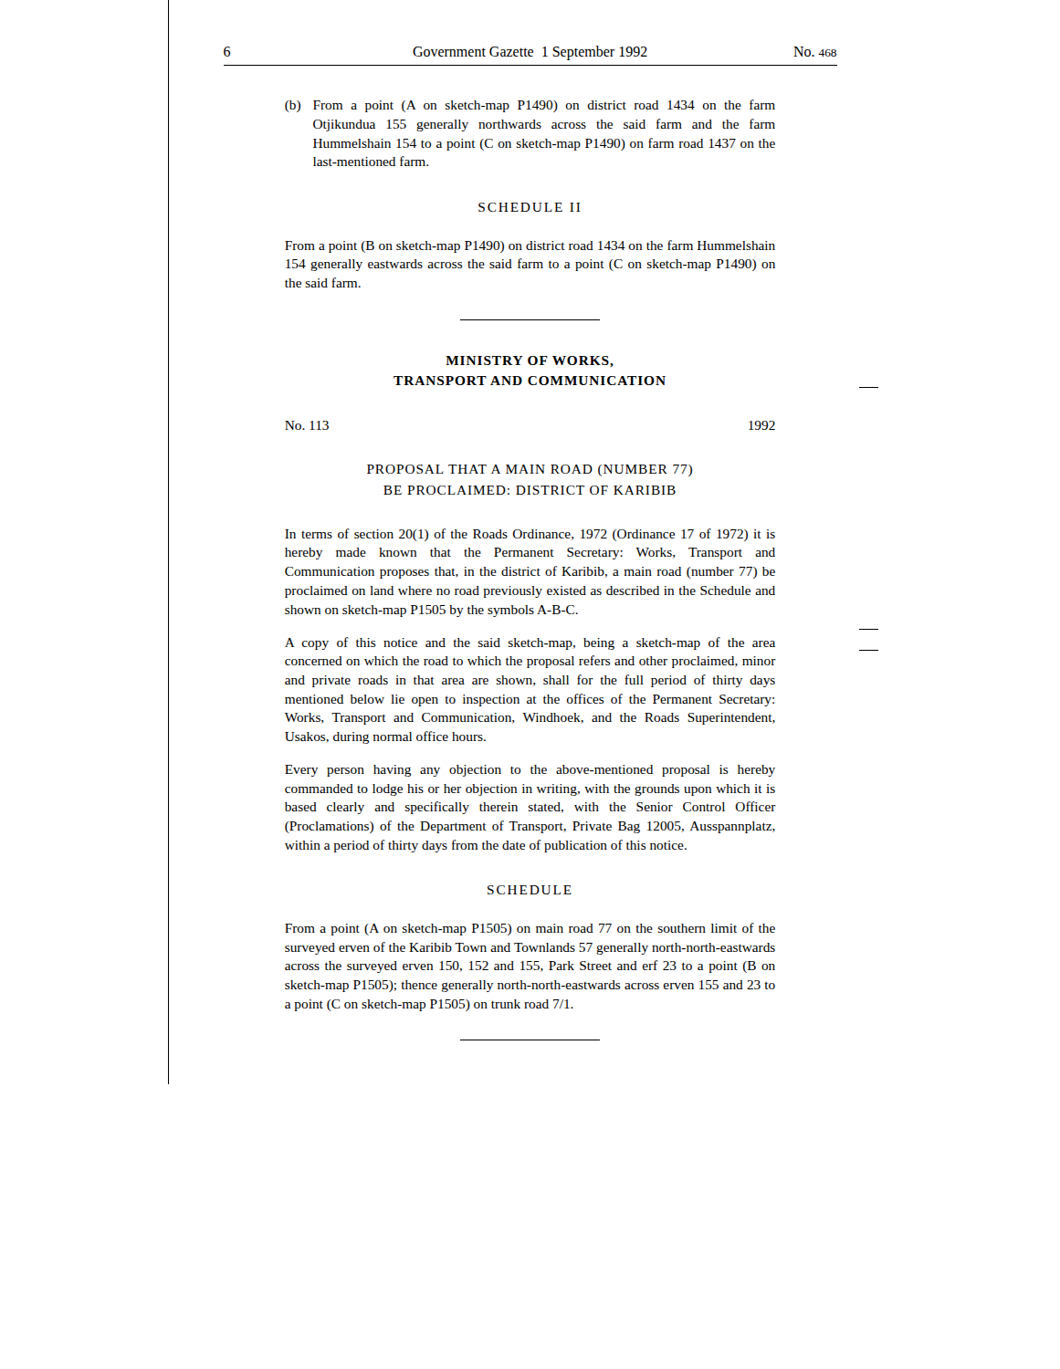6
Government Gazette 1 September 1992
No. 468
(b)
From a point (A on sketch-map P1490) on district road 1434 on the farm Otjikundua 155 generally northwards across the said farm and the farm Hummelshain 154 to a point (C on sketch-map P1490) on farm road 1437 on the last-mentioned farm.
SCHEDULE II
From a point (B on sketch-map P1490) on district road 1434 on the farm Hummelshain 154 generally eastwards across the said farm to a point (C on sketch-map P1490) on the said farm.
MINISTRY OF WORKS,
TRANSPORT AND COMMUNICATION
No. 113 1992
PROPOSAL THAT A MAIN ROAD (NUMBER 77)
BE PROCLAIMED: DISTRICT OF KARIBIB
In terms of section 20(1) of the Roads Ordinance, 1972 (Ordinance 17 of 1972) it is hereby made known that the Permanent Secretary: Works, Transport and Communication proposes that, in the district of Karibib, a main road (number 77) be proclaimed on land where no road previously existed as described in the Schedule and shown on sketch-map P1505 by the symbols A-B-C.
A copy of this notice and the said sketch-map, being a sketch-map of the area concerned on which the road to which the proposal refers and other proclaimed, minor and private roads in that area are shown, shall for the full period of thirty days mentioned below lie open to inspection at the offices of the Permanent Secretary: Works, Transport and Communication, Windhoek, and the Roads Superintendent, Usakos, during normal office hours.
Every person having any objection to the above-mentioned proposal is hereby commanded to lodge his or her objection in writing, with the grounds upon which it is based clearly and specifically therein stated, with the Senior Control Officer (Proclamations) of the Department of Transport, Private Bag 12005, Ausspannplatz, within a period of thirty days from the date of publication of this notice.
SCHEDULE
From a point (A on sketch-map P1505) on main road 77 on the southern limit of the surveyed erven of the Karibib Town and Townlands 57 generally north-north-eastwards across the surveyed erven 150, 152 and 155, Park Street and erf 23 to a point (B on sketch-map P1505); thence generally north-north-eastwards across erven 155 and 23 to a point (C on sketch-map P1505) on trunk road 7/1.